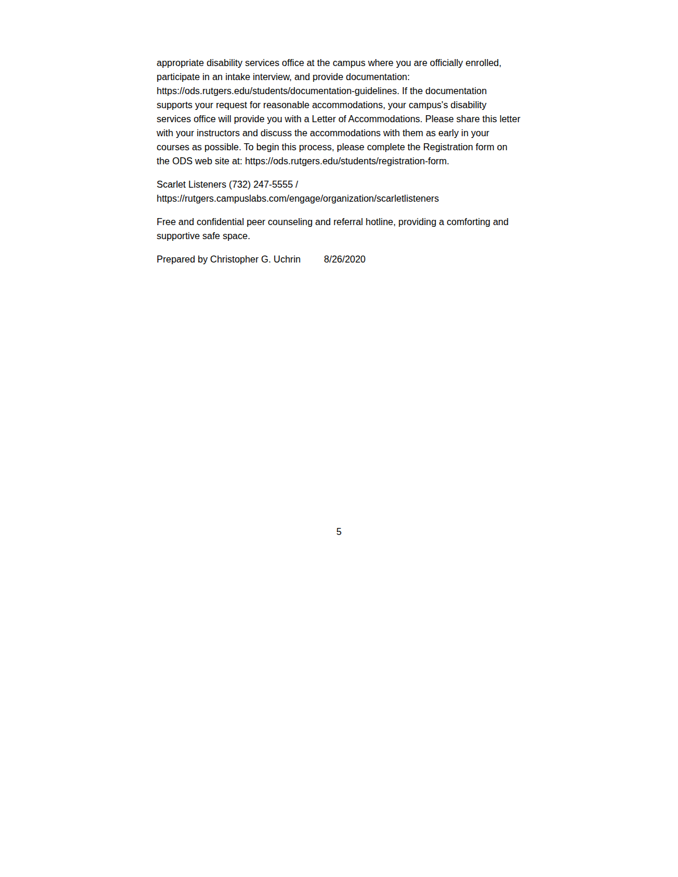appropriate disability services office at the campus where you are officially enrolled, participate in an intake interview, and provide documentation: https://ods.rutgers.edu/students/documentation-guidelines. If the documentation supports your request for reasonable accommodations, your campus's disability services office will provide you with a Letter of Accommodations. Please share this letter with your instructors and discuss the accommodations with them as early in your courses as possible. To begin this process, please complete the Registration form on the ODS web site at: https://ods.rutgers.edu/students/registration-form.
Scarlet Listeners (732) 247-5555 / https://rutgers.campuslabs.com/engage/organization/scarletlisteners
Free and confidential peer counseling and referral hotline, providing a comforting and supportive safe space.
Prepared by Christopher G. Uchrin 8/26/2020
5